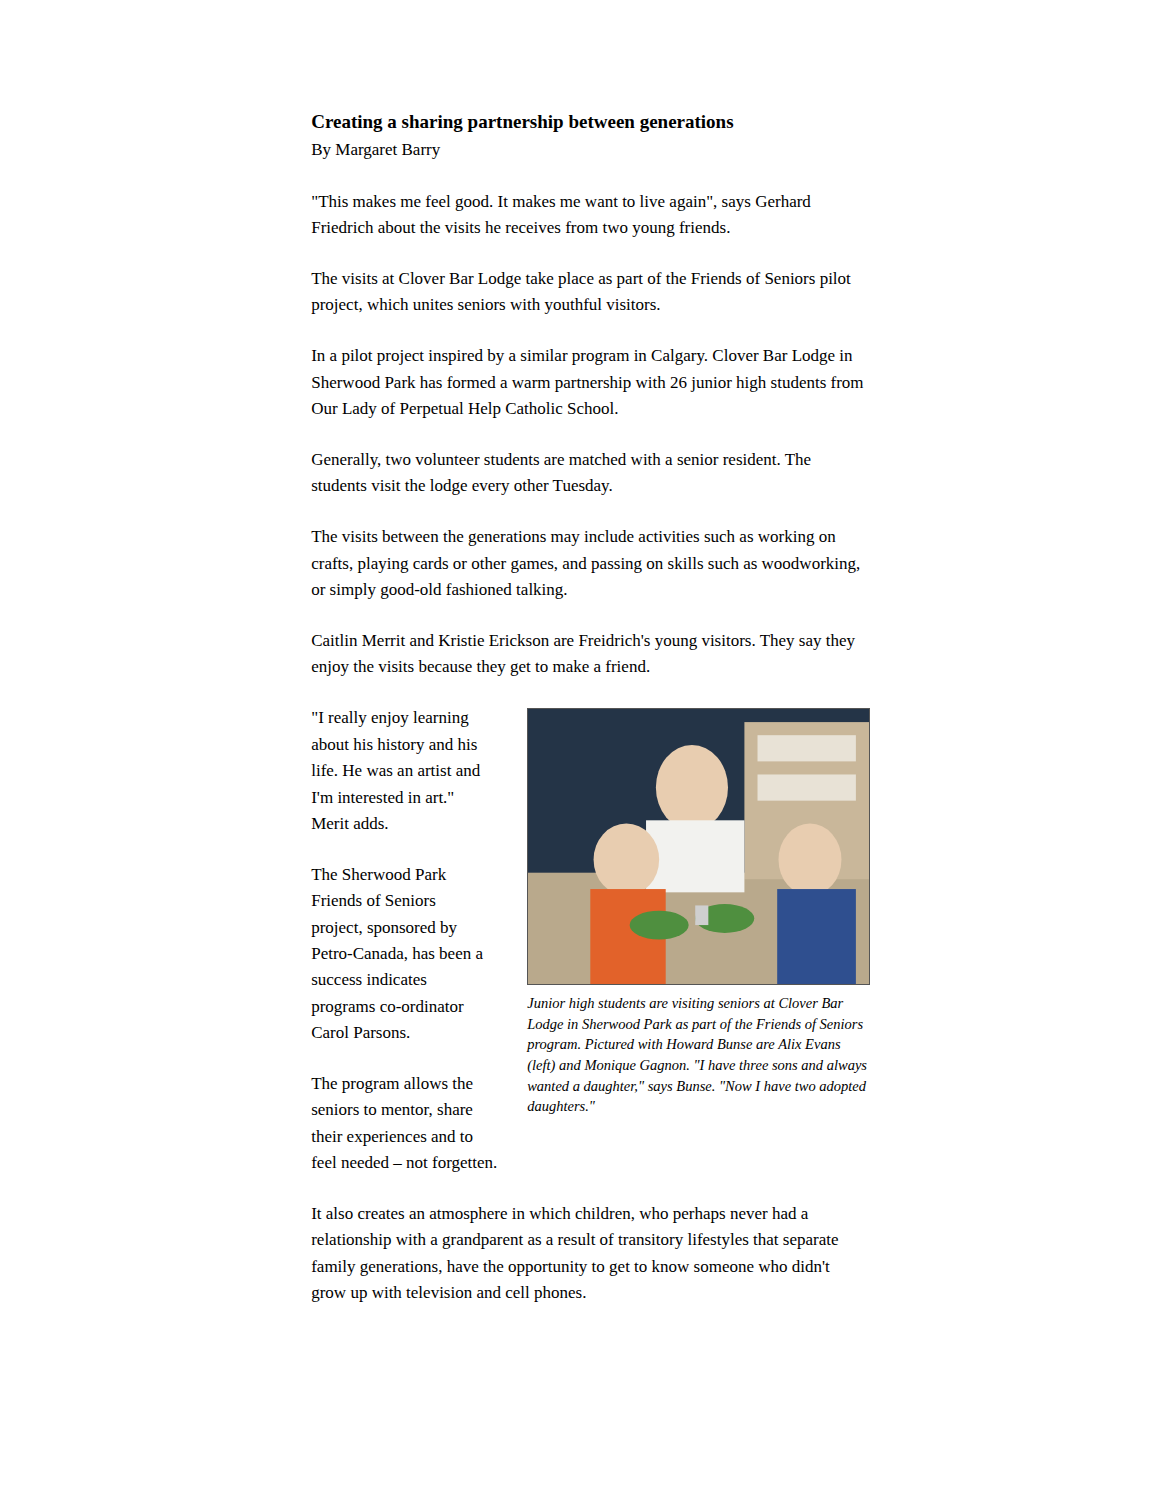Creating a sharing partnership between generations
By Margaret Barry
"This makes me feel good. It makes me want to live again", says Gerhard Friedrich about the visits he receives from two young friends.
The visits at Clover Bar Lodge take place as part of the Friends of Seniors pilot project, which unites seniors with youthful visitors.
In a pilot project inspired by a similar program in Calgary. Clover Bar Lodge in Sherwood Park has formed a warm partnership with 26 junior high students from Our Lady of Perpetual Help Catholic School.
Generally, two volunteer students are matched with a senior resident. The students visit the lodge every other Tuesday.
The visits between the generations may include activities such as working on crafts, playing cards or other games, and passing on skills such as woodworking, or simply good-old fashioned talking.
Caitlin Merrit and Kristie Erickson are Freidrich's young visitors. They say they enjoy the visits because they get to make a friend.
Junior high students are visiting seniors at Clover Bar Lodge in Sherwood Park as part of the Friends of Seniors program. Pictured with Howard Bunse are Alix Evans (left) and Monique Gagnon. "I have three sons and always wanted a daughter," says Bunse. "Now I have two adopted daughters."
"I really enjoy learning about his history and his life. He was an artist and I'm interested in art." Merit adds.
The Sherwood Park Friends of Seniors project, sponsored by Petro-Canada, has been a success indicates programs co-ordinator Carol Parsons.
The program allows the seniors to mentor, share their experiences and to feel needed – not forgetten.
It also creates an atmosphere in which children, who perhaps never had a relationship with a grandparent as a result of transitory lifestyles that separate family generations, have the opportunity to get to know someone who didn't grow up with television and cell phones.